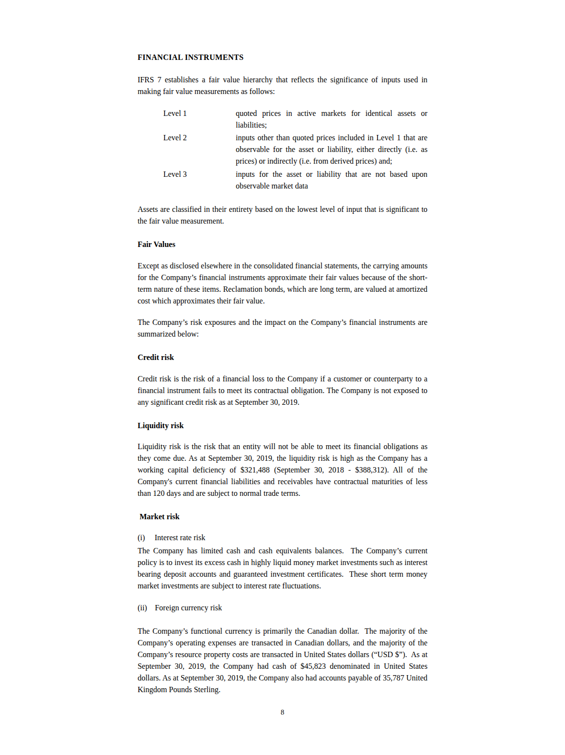FINANCIAL INSTRUMENTS
IFRS 7 establishes a fair value hierarchy that reflects the significance of inputs used in making fair value measurements as follows:
| Level 1 | quoted prices in active markets for identical assets or liabilities; |
| Level 2 | inputs other than quoted prices included in Level 1 that are observable for the asset or liability, either directly (i.e. as prices) or indirectly (i.e. from derived prices) and; |
| Level 3 | inputs for the asset or liability that are not based upon observable market data |
Assets are classified in their entirety based on the lowest level of input that is significant to the fair value measurement.
Fair Values
Except as disclosed elsewhere in the consolidated financial statements, the carrying amounts for the Company’s financial instruments approximate their fair values because of the short-term nature of these items. Reclamation bonds, which are long term, are valued at amortized cost which approximates their fair value.
The Company’s risk exposures and the impact on the Company’s financial instruments are summarized below:
Credit risk
Credit risk is the risk of a financial loss to the Company if a customer or counterparty to a financial instrument fails to meet its contractual obligation. The Company is not exposed to any significant credit risk as at September 30, 2019.
Liquidity risk
Liquidity risk is the risk that an entity will not be able to meet its financial obligations as they come due. As at September 30, 2019, the liquidity risk is high as the Company has a working capital deficiency of $321,488 (September 30, 2018 - $388,312). All of the Company's current financial liabilities and receivables have contractual maturities of less than 120 days and are subject to normal trade terms.
Market risk
(i) Interest rate risk
The Company has limited cash and cash equivalents balances. The Company’s current policy is to invest its excess cash in highly liquid money market investments such as interest bearing deposit accounts and guaranteed investment certificates. These short term money market investments are subject to interest rate fluctuations.
(ii) Foreign currency risk
The Company’s functional currency is primarily the Canadian dollar. The majority of the Company’s operating expenses are transacted in Canadian dollars, and the majority of the Company’s resource property costs are transacted in United States dollars (“USD $”). As at September 30, 2019, the Company had cash of $45,823 denominated in United States dollars. As at September 30, 2019, the Company also had accounts payable of 35,787 United Kingdom Pounds Sterling.
8